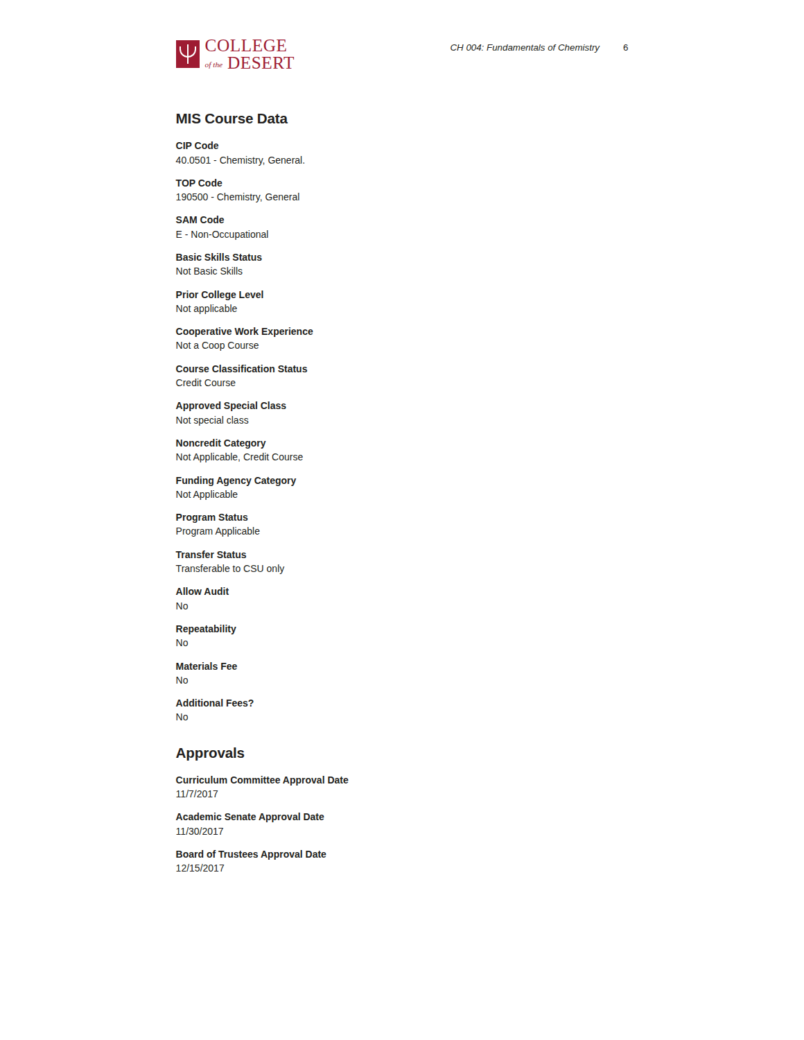COLLEGE of the DESERT
CH 004: Fundamentals of Chemistry 6
MIS Course Data
CIP Code
40.0501 - Chemistry, General.
TOP Code
190500 - Chemistry, General
SAM Code
E - Non-Occupational
Basic Skills Status
Not Basic Skills
Prior College Level
Not applicable
Cooperative Work Experience
Not a Coop Course
Course Classification Status
Credit Course
Approved Special Class
Not special class
Noncredit Category
Not Applicable, Credit Course
Funding Agency Category
Not Applicable
Program Status
Program Applicable
Transfer Status
Transferable to CSU only
Allow Audit
No
Repeatability
No
Materials Fee
No
Additional Fees?
No
Approvals
Curriculum Committee Approval Date
11/7/2017
Academic Senate Approval Date
11/30/2017
Board of Trustees Approval Date
12/15/2017